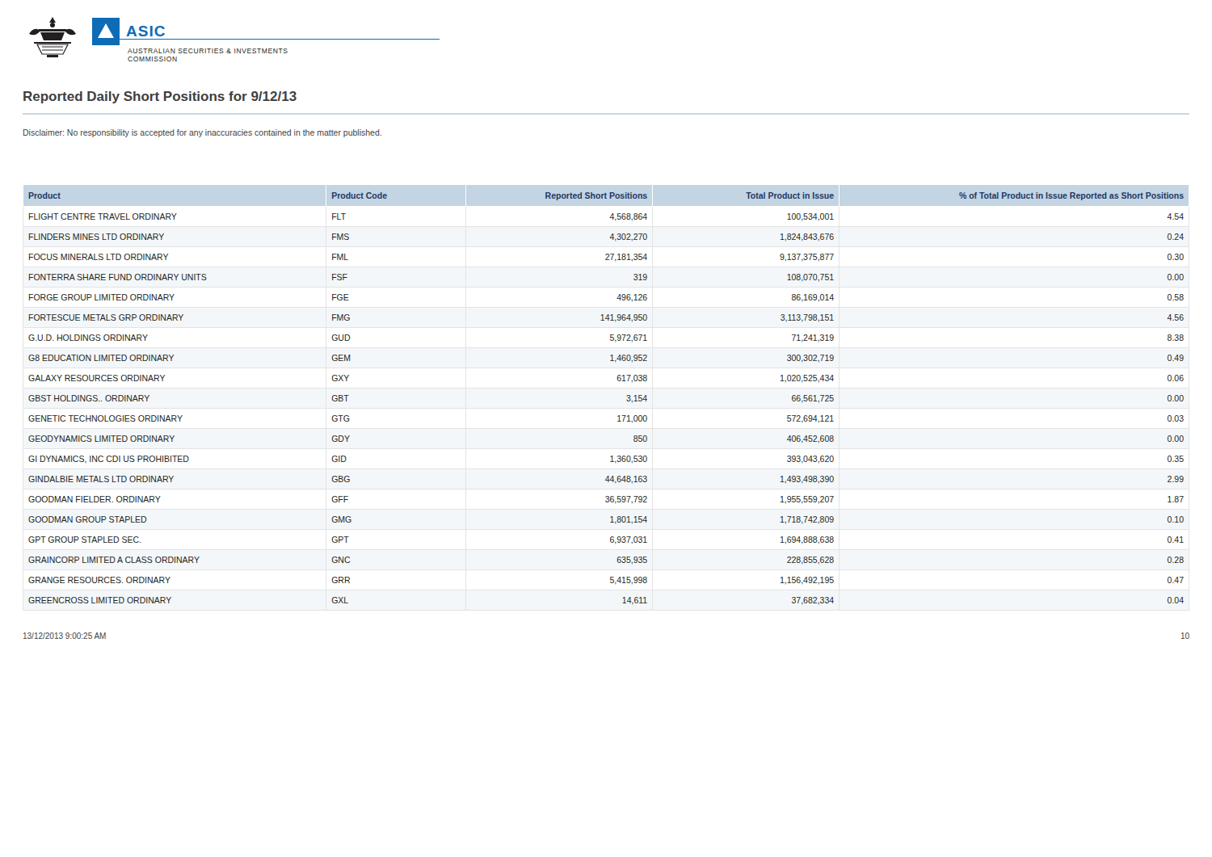ASIC
Australian Securities & Investments Commission
Reported Daily Short Positions for 9/12/13
Disclaimer: No responsibility is accepted for any inaccuracies contained in the matter published.
| Product | Product Code | Reported Short Positions | Total Product in Issue | % of Total Product in Issue Reported as Short Positions |
| --- | --- | --- | --- | --- |
| FLIGHT CENTRE TRAVEL ORDINARY | FLT | 4,568,864 | 100,534,001 | 4.54 |
| FLINDERS MINES LTD ORDINARY | FMS | 4,302,270 | 1,824,843,676 | 0.24 |
| FOCUS MINERALS LTD ORDINARY | FML | 27,181,354 | 9,137,375,877 | 0.30 |
| FONTERRA SHARE FUND ORDINARY UNITS | FSF | 319 | 108,070,751 | 0.00 |
| FORGE GROUP LIMITED ORDINARY | FGE | 496,126 | 86,169,014 | 0.58 |
| FORTESCUE METALS GRP ORDINARY | FMG | 141,964,950 | 3,113,798,151 | 4.56 |
| G.U.D. HOLDINGS ORDINARY | GUD | 5,972,671 | 71,241,319 | 8.38 |
| G8 EDUCATION LIMITED ORDINARY | GEM | 1,460,952 | 300,302,719 | 0.49 |
| GALAXY RESOURCES ORDINARY | GXY | 617,038 | 1,020,525,434 | 0.06 |
| GBST HOLDINGS.. ORDINARY | GBT | 3,154 | 66,561,725 | 0.00 |
| GENETIC TECHNOLOGIES ORDINARY | GTG | 171,000 | 572,694,121 | 0.03 |
| GEODYNAMICS LIMITED ORDINARY | GDY | 850 | 406,452,608 | 0.00 |
| GI DYNAMICS, INC CDI US PROHIBITED | GID | 1,360,530 | 393,043,620 | 0.35 |
| GINDALBIE METALS LTD ORDINARY | GBG | 44,648,163 | 1,493,498,390 | 2.99 |
| GOODMAN FIELDER. ORDINARY | GFF | 36,597,792 | 1,955,559,207 | 1.87 |
| GOODMAN GROUP STAPLED | GMG | 1,801,154 | 1,718,742,809 | 0.10 |
| GPT GROUP STAPLED SEC. | GPT | 6,937,031 | 1,694,888,638 | 0.41 |
| GRAINCORP LIMITED A CLASS ORDINARY | GNC | 635,935 | 228,855,628 | 0.28 |
| GRANGE RESOURCES. ORDINARY | GRR | 5,415,998 | 1,156,492,195 | 0.47 |
| GREENCROSS LIMITED ORDINARY | GXL | 14,611 | 37,682,334 | 0.04 |
13/12/2013 9:00:25 AM 10